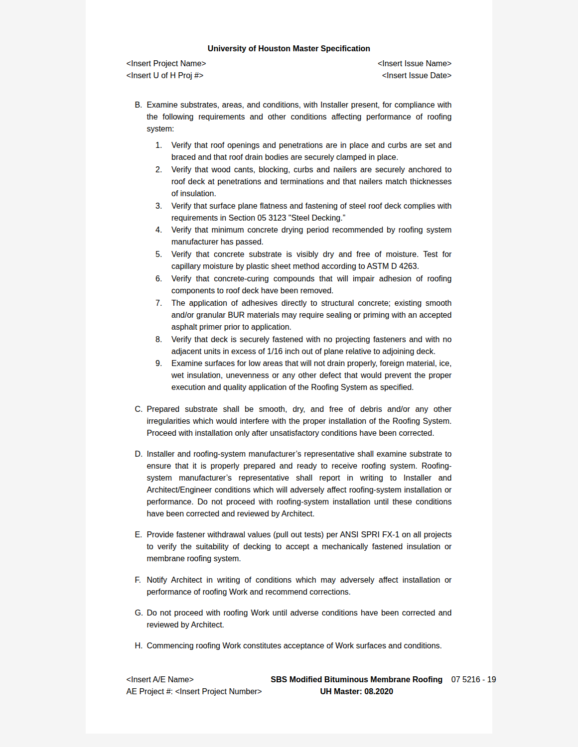University of Houston Master Specification
<Insert Project Name>
<Insert U of H Proj #>
<Insert Issue Name>
<Insert Issue Date>
B.
Examine substrates, areas, and conditions, with Installer present, for compliance with the following requirements and other conditions affecting performance of roofing system:
1.
Verify that roof openings and penetrations are in place and curbs are set and braced and that roof drain bodies are securely clamped in place.
2.
Verify that wood cants, blocking, curbs and nailers are securely anchored to roof deck at penetrations and terminations and that nailers match thicknesses of insulation.
3.
Verify that surface plane flatness and fastening of steel roof deck complies with requirements in Section 05 3123 "Steel Decking.”
4.
Verify that minimum concrete drying period recommended by roofing system manufacturer has passed.
5.
Verify that concrete substrate is visibly dry and free of moisture. Test for capillary moisture by plastic sheet method according to ASTM D 4263.
6.
Verify that concrete-curing compounds that will impair adhesion of roofing components to roof deck have been removed.
7.
The application of adhesives directly to structural concrete; existing smooth and/or granular BUR materials may require sealing or priming with an accepted asphalt primer prior to application.
8.
Verify that deck is securely fastened with no projecting fasteners and with no adjacent units in excess of 1/16 inch out of plane relative to adjoining deck.
9.
Examine surfaces for low areas that will not drain properly, foreign material, ice, wet insulation, unevenness or any other defect that would prevent the proper execution and quality application of the Roofing System as specified.
C.
Prepared substrate shall be smooth, dry, and free of debris and/or any other irregularities which would interfere with the proper installation of the Roofing System. Proceed with installation only after unsatisfactory conditions have been corrected.
D.
Installer and roofing-system manufacturer’s representative shall examine substrate to ensure that it is properly prepared and ready to receive roofing system. Roofing-system manufacturer’s representative shall report in writing to Installer and Architect/Engineer conditions which will adversely affect roofing-system installation or performance. Do not proceed with roofing-system installation until these conditions have been corrected and reviewed by Architect.
E.
Provide fastener withdrawal values (pull out tests) per ANSI SPRI FX-1 on all projects to verify the suitability of decking to accept a mechanically fastened insulation or membrane roofing system.
F.
Notify Architect in writing of conditions which may adversely affect installation or performance of roofing Work and recommend corrections.
G.
Do not proceed with roofing Work until adverse conditions have been corrected and reviewed by Architect.
H.
Commencing roofing Work constitutes acceptance of Work surfaces and conditions.
<Insert A/E Name>
AE Project #: <Insert Project Number>
SBS Modified Bituminous Membrane Roofing
UH Master: 08.2020
07 5216 - 19